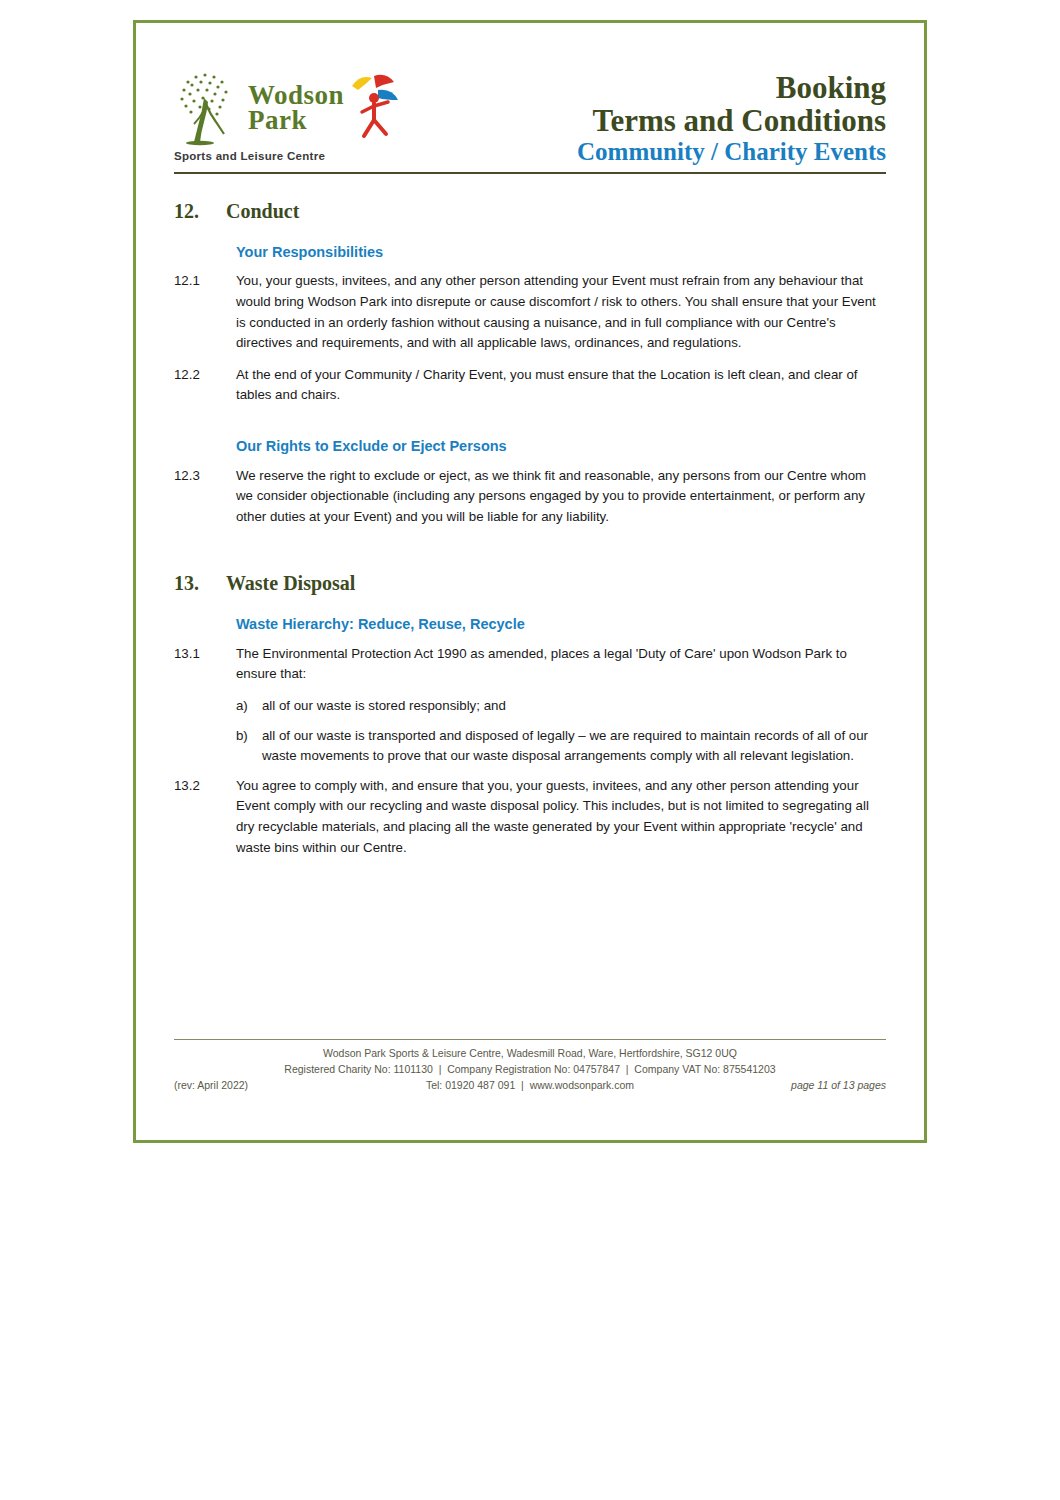Wodson Park
Sports and Leisure Centre
Booking
Terms and Conditions
Community / Charity Events
12. Conduct
Your Responsibilities
12.1
You, your guests, invitees, and any other person attending your Event must refrain from any behaviour that would bring Wodson Park into disrepute or cause discomfort / risk to others. You shall ensure that your Event is conducted in an orderly fashion without causing a nuisance, and in full compliance with our Centre's directives and requirements, and with all applicable laws, ordinances, and regulations.
12.2
At the end of your Community / Charity Event, you must ensure that the Location is left clean, and clear of tables and chairs.
Our Rights to Exclude or Eject Persons
12.3
We reserve the right to exclude or eject, as we think fit and reasonable, any persons from our Centre whom we consider objectionable (including any persons engaged by you to provide entertainment, or perform any other duties at your Event) and you will be liable for any liability.
13. Waste Disposal
Waste Hierarchy: Reduce, Reuse, Recycle
13.1
The Environmental Protection Act 1990 as amended, places a legal 'Duty of Care' upon Wodson Park to ensure that:
a)
all of our waste is stored responsibly; and
b)
all of our waste is transported and disposed of legally – we are required to maintain records of all of our waste movements to prove that our waste disposal arrangements comply with all relevant legislation.
13.2
You agree to comply with, and ensure that you, your guests, invitees, and any other person attending your Event comply with our recycling and waste disposal policy. This includes, but is not limited to segregating all dry recyclable materials, and placing all the waste generated by your Event within appropriate 'recycle' and waste bins within our Centre.
Wodson Park Sports & Leisure Centre, Wadesmill Road, Ware, Hertfordshire, SG12 0UQ
Registered Charity No: 1101130 | Company Registration No: 04757847 | Company VAT No: 875541203
(rev: April 2022) Tel: 01920 487 091 | www.wodsonpark.com page 11 of 13 pages